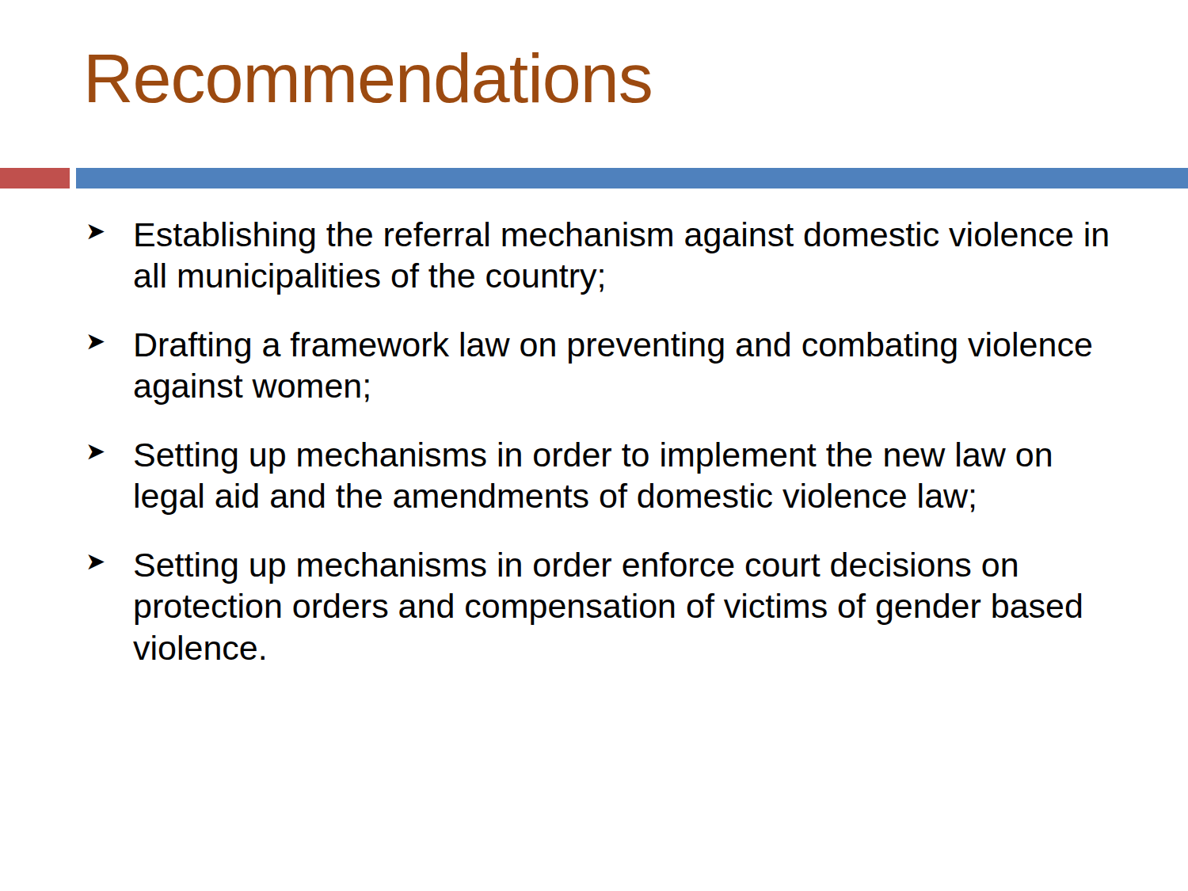Recommendations
Establishing the referral mechanism against domestic violence in all municipalities of the country;
Drafting a framework law on preventing and combating violence against women;
Setting up mechanisms in order to implement the new law on legal aid and the amendments of domestic violence law;
Setting up mechanisms in order enforce court decisions on protection orders and compensation of victims of gender based violence.